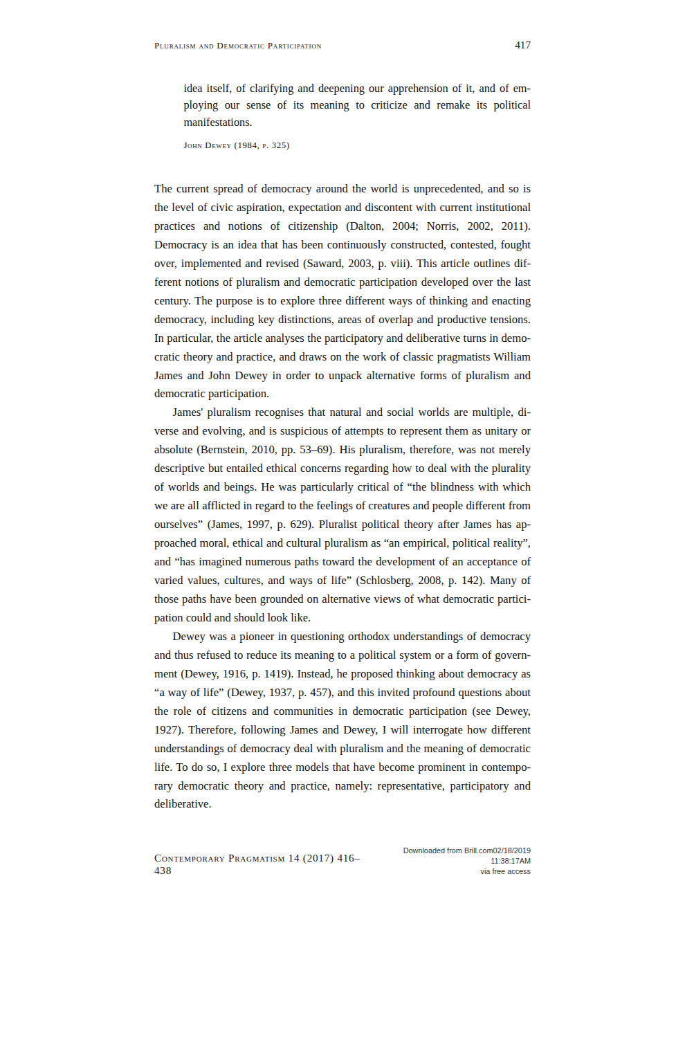Pluralism and Democratic Participation 417
idea itself, of clarifying and deepening our apprehension of it, and of employing our sense of its meaning to criticize and remake its political manifestations.
John Dewey (1984, p. 325)
The current spread of democracy around the world is unprecedented, and so is the level of civic aspiration, expectation and discontent with current institutional practices and notions of citizenship (Dalton, 2004; Norris, 2002, 2011). Democracy is an idea that has been continuously constructed, contested, fought over, implemented and revised (Saward, 2003, p. viii). This article outlines different notions of pluralism and democratic participation developed over the last century. The purpose is to explore three different ways of thinking and enacting democracy, including key distinctions, areas of overlap and productive tensions. In particular, the article analyses the participatory and deliberative turns in democratic theory and practice, and draws on the work of classic pragmatists William James and John Dewey in order to unpack alternative forms of pluralism and democratic participation.
James' pluralism recognises that natural and social worlds are multiple, diverse and evolving, and is suspicious of attempts to represent them as unitary or absolute (Bernstein, 2010, pp. 53–69). His pluralism, therefore, was not merely descriptive but entailed ethical concerns regarding how to deal with the plurality of worlds and beings. He was particularly critical of “the blindness with which we are all afflicted in regard to the feelings of creatures and people different from ourselves” (James, 1997, p. 629). Pluralist political theory after James has approached moral, ethical and cultural pluralism as “an empirical, political reality”, and “has imagined numerous paths toward the development of an acceptance of varied values, cultures, and ways of life” (Schlosberg, 2008, p. 142). Many of those paths have been grounded on alternative views of what democratic participation could and should look like.
Dewey was a pioneer in questioning orthodox understandings of democracy and thus refused to reduce its meaning to a political system or a form of government (Dewey, 1916, p. 1419). Instead, he proposed thinking about democracy as “a way of life” (Dewey, 1937, p. 457), and this invited profound questions about the role of citizens and communities in democratic participation (see Dewey, 1927). Therefore, following James and Dewey, I will interrogate how different understandings of democracy deal with pluralism and the meaning of democratic life. To do so, I explore three models that have become prominent in contemporary democratic theory and practice, namely: representative, participatory and deliberative.
Contemporary Pragmatism 14 (2017) 416–438 Downloaded from Brill.com02/18/2019 11:38:17AM
via free access